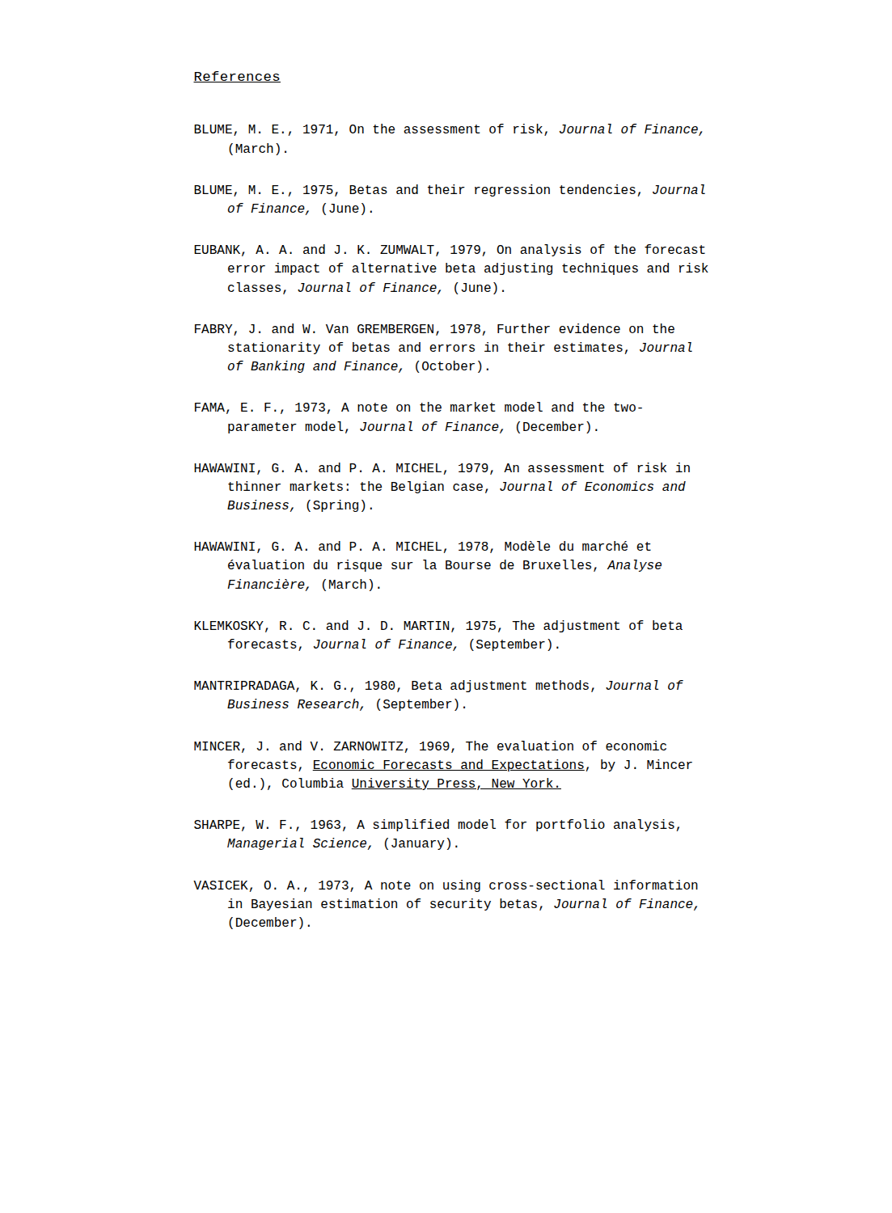References
BLUME, M. E., 1971, On the assessment of risk, Journal of Finance, (March).
BLUME, M. E., 1975, Betas and their regression tendencies, Journal of Finance, (June).
EUBANK, A. A. and J. K. ZUMWALT, 1979, On analysis of the forecast error impact of alternative beta adjusting techniques and risk classes, Journal of Finance, (June).
FABRY, J. and W. Van GREMBERGEN, 1978, Further evidence on the stationarity of betas and errors in their estimates, Journal of Banking and Finance, (October).
FAMA, E. F., 1973, A note on the market model and the two-parameter model, Journal of Finance, (December).
HAWAWINI, G. A. and P. A. MICHEL, 1979, An assessment of risk in thinner markets: the Belgian case, Journal of Economics and Business, (Spring).
HAWAWINI, G. A. and P. A. MICHEL, 1978, Modèle du marché et évaluation du risque sur la Bourse de Bruxelles, Analyse Financière, (March).
KLEMKOSKY, R. C. and J. D. MARTIN, 1975, The adjustment of beta forecasts, Journal of Finance, (September).
MANTRIPRADAGA, K. G., 1980, Beta adjustment methods, Journal of Business Research, (September).
MINCER, J. and V. ZARNOWITZ, 1969, The evaluation of economic forecasts, Economic Forecasts and Expectations, by J. Mincer (ed.), Columbia University Press, New York.
SHARPE, W. F., 1963, A simplified model for portfolio analysis, Managerial Science, (January).
VASICEK, O. A., 1973, A note on using cross-sectional information in Bayesian estimation of security betas, Journal of Finance, (December).